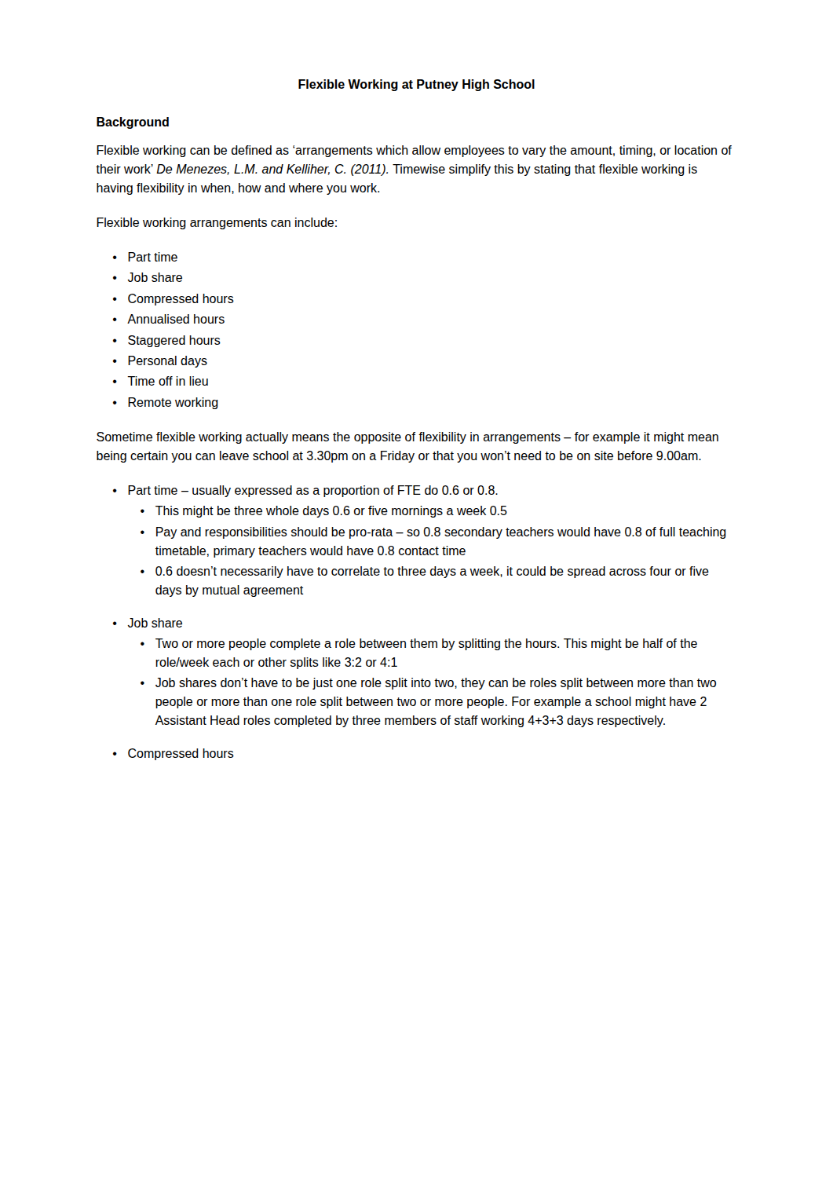Flexible Working at Putney High School
Background
Flexible working can be defined as ‘arrangements which allow employees to vary the amount, timing, or location of their work’ De Menezes, L.M. and Kelliher, C. (2011). Timewise simplify this by stating that flexible working is having flexibility in when, how and where you work.
Flexible working arrangements can include:
Part time
Job share
Compressed hours
Annualised hours
Staggered hours
Personal days
Time off in lieu
Remote working
Sometime flexible working actually means the opposite of flexibility in arrangements – for example it might mean being certain you can leave school at 3.30pm on a Friday or that you won’t need to be on site before 9.00am.
Part time – usually expressed as a proportion of FTE do 0.6 or 0.8.
This might be three whole days 0.6 or five mornings a week 0.5
Pay and responsibilities should be pro-rata – so 0.8 secondary teachers would have 0.8 of full teaching timetable, primary teachers would have 0.8 contact time
0.6 doesn’t necessarily have to correlate to three days a week, it could be spread across four or five days by mutual agreement
Job share
Two or more people complete a role between them by splitting the hours. This might be half of the role/week each or other splits like 3:2 or 4:1
Job shares don’t have to be just one role split into two, they can be roles split between more than two people or more than one role split between two or more people. For example a school might have 2 Assistant Head roles completed by three members of staff working 4+3+3 days respectively.
Compressed hours